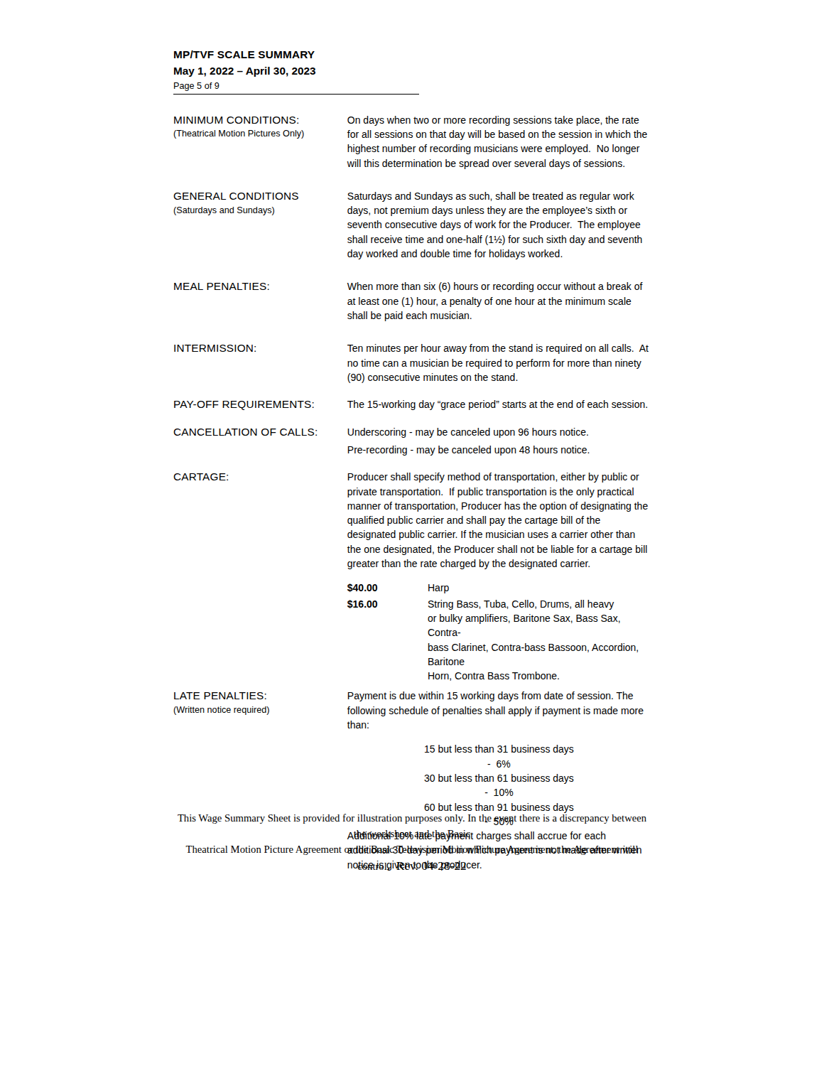MP/TVF SCALE SUMMARY
May 1, 2022 – April 30, 2023
Page 5 of 9
MINIMUM CONDITIONS:
(Theatrical Motion Pictures Only)
On days when two or more recording sessions take place, the rate for all sessions on that day will be based on the session in which the highest number of recording musicians were employed. No longer will this determination be spread over several days of sessions.
GENERAL CONDITIONS
(Saturdays and Sundays)
Saturdays and Sundays as such, shall be treated as regular work days, not premium days unless they are the employee’s sixth or seventh consecutive days of work for the Producer. The employee shall receive time and one-half (1½) for such sixth day and seventh day worked and double time for holidays worked.
MEAL PENALTIES:
When more than six (6) hours or recording occur without a break of at least one (1) hour, a penalty of one hour at the minimum scale shall be paid each musician.
INTERMISSION:
Ten minutes per hour away from the stand is required on all calls. At no time can a musician be required to perform for more than ninety (90) consecutive minutes on the stand.
PAY-OFF REQUIREMENTS:
The 15-working day “grace period” starts at the end of each session.
CANCELLATION OF CALLS:
Underscoring - may be canceled upon 96 hours notice.
Pre-recording - may be canceled upon 48 hours notice.
CARTAGE:
Producer shall specify method of transportation, either by public or private transportation. If public transportation is the only practical manner of transportation, Producer has the option of designating the qualified public carrier and shall pay the cartage bill of the designated public carrier. If the musician uses a carrier other than the one designated, the Producer shall not be liable for a cartage bill greater than the rate charged by the designated carrier.
| $40.00 | Harp |
| $16.00 | String Bass, Tuba, Cello, Drums, all heavy or bulky amplifiers, Baritone Sax, Bass Sax, Contra- bass Clarinet, Contra-bass Bassoon, Accordion, Baritone Horn, Contra Bass Trombone. |
LATE PENALTIES:
(Written notice required)
Payment is due within 15 working days from date of session. The following schedule of penalties shall apply if payment is made more than:
15 but less than 31 business days - 6%
30 but less than 61 business days - 10%
60 but less than 91 business days - 50%
Additional 10% late payment charges shall accrue for each additional 30-day period in which payment is not made after written notice is given to the producer.
This Wage Summary Sheet is provided for illustration purposes only. In the event there is a discrepancy between the worksheet and the Basic
Theatrical Motion Picture Agreement or the Basic Television Motion Picture Agreement, the Agreement will control. Rev. 04-28-22